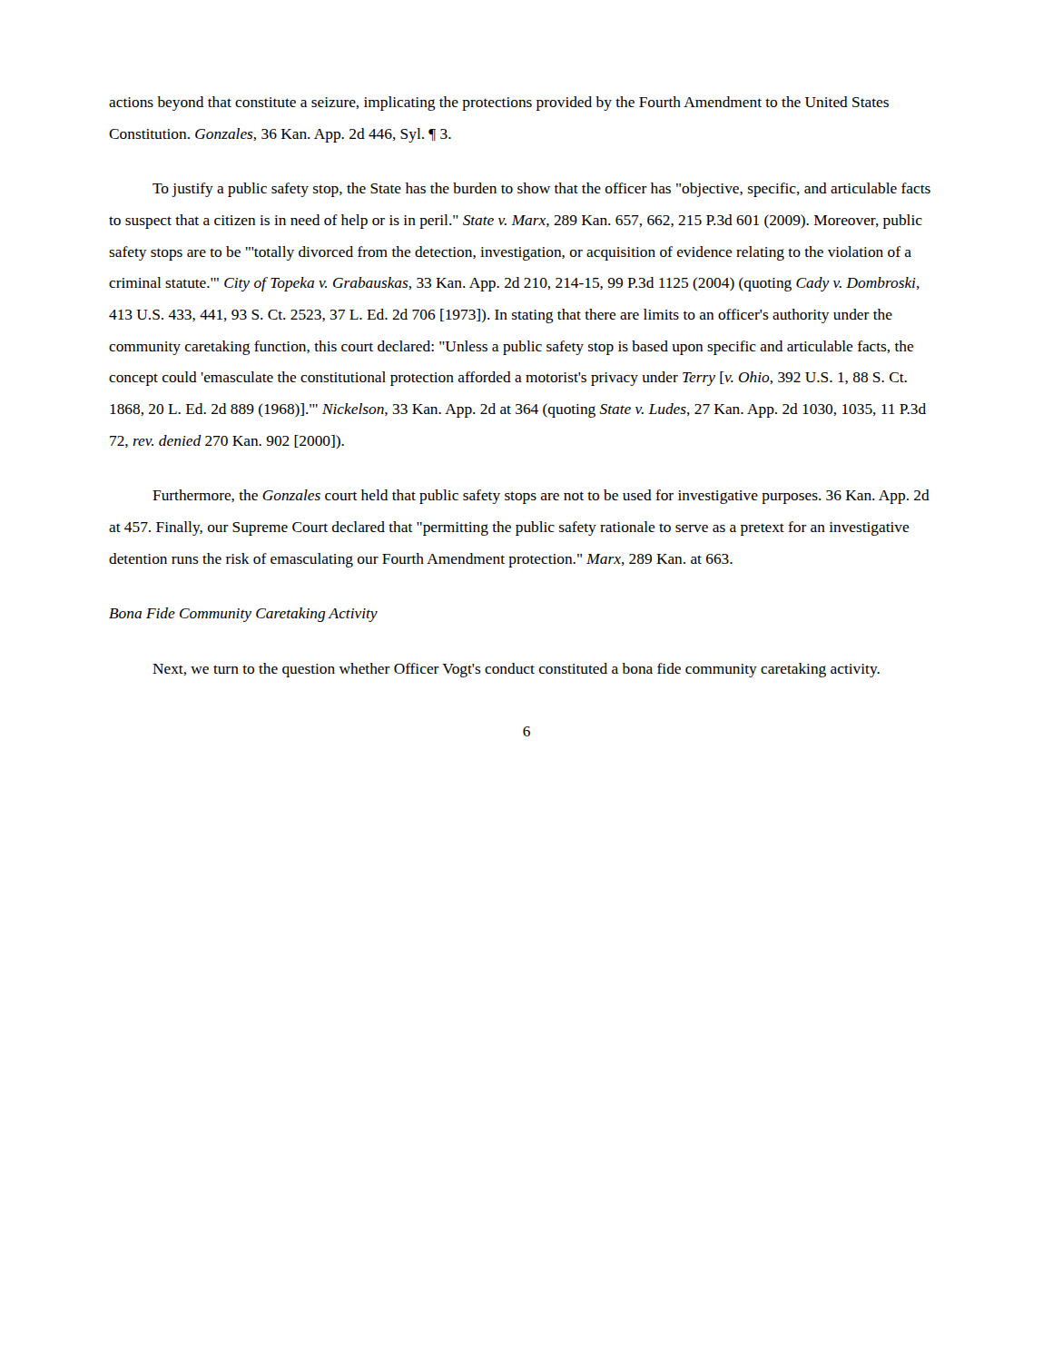actions beyond that constitute a seizure, implicating the protections provided by the Fourth Amendment to the United States Constitution. Gonzales, 36 Kan. App. 2d 446, Syl. ¶ 3.
To justify a public safety stop, the State has the burden to show that the officer has "objective, specific, and articulable facts to suspect that a citizen is in need of help or is in peril." State v. Marx, 289 Kan. 657, 662, 215 P.3d 601 (2009). Moreover, public safety stops are to be "'totally divorced from the detection, investigation, or acquisition of evidence relating to the violation of a criminal statute.'" City of Topeka v. Grabauskas, 33 Kan. App. 2d 210, 214-15, 99 P.3d 1125 (2004) (quoting Cady v. Dombroski, 413 U.S. 433, 441, 93 S. Ct. 2523, 37 L. Ed. 2d 706 [1973]). In stating that there are limits to an officer's authority under the community caretaking function, this court declared: "Unless a public safety stop is based upon specific and articulable facts, the concept could 'emasculate the constitutional protection afforded a motorist's privacy under Terry [v. Ohio, 392 U.S. 1, 88 S. Ct. 1868, 20 L. Ed. 2d 889 (1968)].'" Nickelson, 33 Kan. App. 2d at 364 (quoting State v. Ludes, 27 Kan. App. 2d 1030, 1035, 11 P.3d 72, rev. denied 270 Kan. 902 [2000]).
Furthermore, the Gonzales court held that public safety stops are not to be used for investigative purposes. 36 Kan. App. 2d at 457. Finally, our Supreme Court declared that "permitting the public safety rationale to serve as a pretext for an investigative detention runs the risk of emasculating our Fourth Amendment protection." Marx, 289 Kan. at 663.
Bona Fide Community Caretaking Activity
Next, we turn to the question whether Officer Vogt's conduct constituted a bona fide community caretaking activity.
6